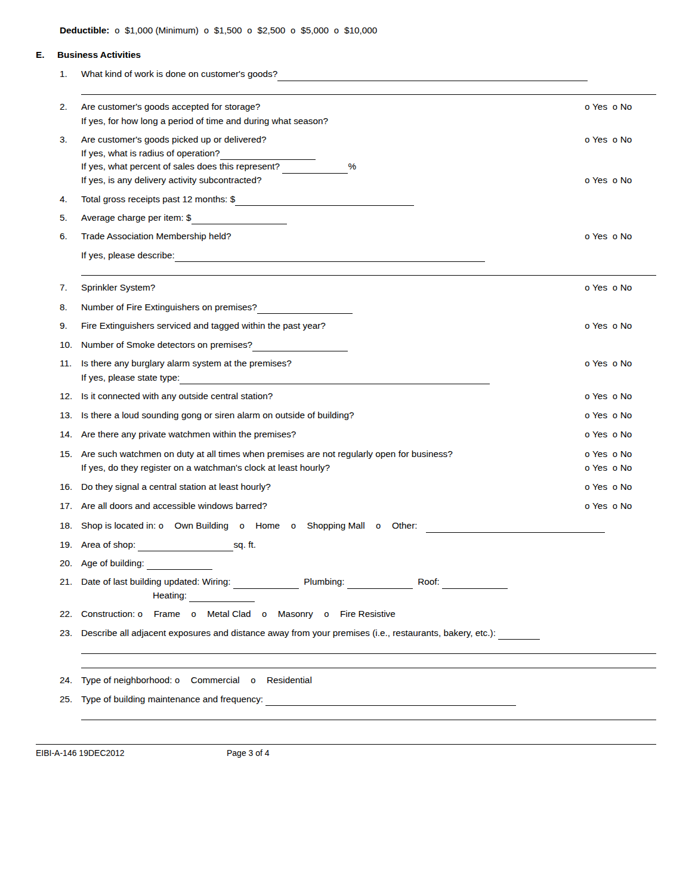Deductible: o $1,000 (Minimum) o $1,500 o $2,500 o $5,000 o $10,000
E. Business Activities
1.
What kind of work is done on customer's goods?
2.
Are customer's goods accepted for storage? If yes, for how long a period of time and during what season?
o Yes o No
3.
Are customer's goods picked up or delivered?
o Yes o No
If yes, what is radius of operation?
If yes, what percent of sales does this represent? %
If yes, is any delivery activity subcontracted?
o Yes o No
4.
Total gross receipts past 12 months: $
5.
Average charge per item: $
6.
Trade Association Membership held?
o Yes o No
If yes, please describe:
7.
Sprinkler System?
o Yes o No
8.
Number of Fire Extinguishers on premises?
9.
Fire Extinguishers serviced and tagged within the past year?
o Yes o No
10.
Number of Smoke detectors on premises?
11.
Is there any burglary alarm system at the premises?
o Yes o No
If yes, please state type:
12.
Is it connected with any outside central station?
o Yes o No
13.
Is there a loud sounding gong or siren alarm on outside of building?
o Yes o No
14.
Are there any private watchmen within the premises?
o Yes o No
15.
Are such watchmen on duty at all times when premises are not regularly open for business?
o Yes o No
If yes, do they register on a watchman's clock at least hourly?
o Yes o No
16.
Do they signal a central station at least hourly?
o Yes o No
17.
Are all doors and accessible windows barred?
o Yes o No
18.
Shop is located in: o Own Building o Home o Shopping Mall o Other:
19.
Area of shop: sq. ft.
20.
Age of building:
21.
Date of last building updated: Wiring: Plumbing: Roof:
Heating:
22.
Construction: o Frame o Metal Clad o Masonry o Fire Resistive
23.
Describe all adjacent exposures and distance away from your premises (i.e., restaurants, bakery, etc.):
24.
Type of neighborhood: o Commercial o Residential
25.
Type of building maintenance and frequency:
EIBI-A-146 19DEC2012
Page 3 of 4